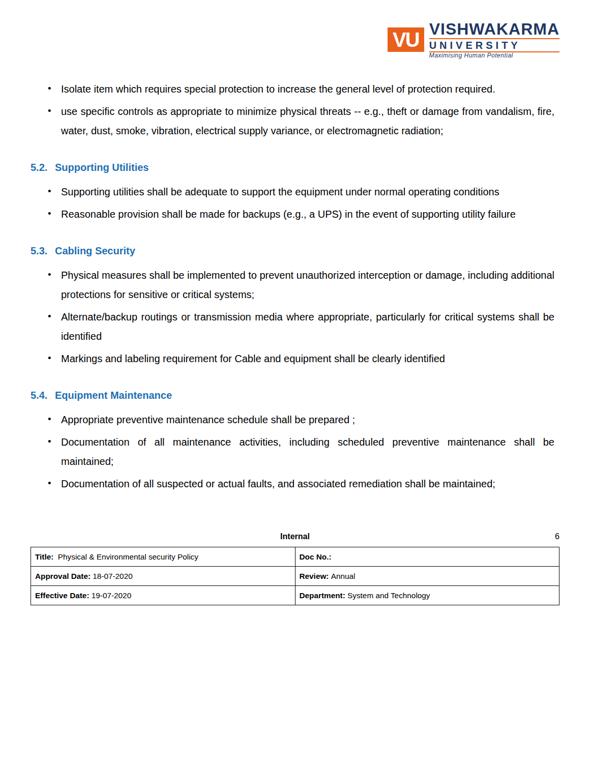VU
VISHWAKARMA
UNIVERSITY
Maximising Human Potential
Isolate item which requires special protection to increase the general level of protection required.
use specific controls as appropriate to minimize physical threats -- e.g., theft or damage from vandalism, fire, water, dust, smoke, vibration, electrical supply variance, or electromagnetic radiation;
5.2. Supporting Utilities
Supporting utilities shall be adequate to support the equipment under normal operating conditions
Reasonable provision shall be made for backups (e.g., a UPS) in the event of supporting utility failure
5.3. Cabling Security
Physical measures shall be implemented to prevent unauthorized interception or damage, including additional protections for sensitive or critical systems;
Alternate/backup routings or transmission media where appropriate, particularly for critical systems shall be identified
Markings and labeling requirement for Cable and equipment shall be clearly identified
5.4. Equipment Maintenance
Appropriate preventive maintenance schedule shall be prepared ;
Documentation of all maintenance activities, including scheduled preventive maintenance shall be maintained;
Documentation of all suspected or actual faults, and associated remediation shall be maintained;
Internal 6
| Title: Physical & Environmental security Policy | Doc No.: |
| Approval Date: 18-07-2020 | Review: Annual |
| Effective Date: 19-07-2020 | Department: System and Technology |